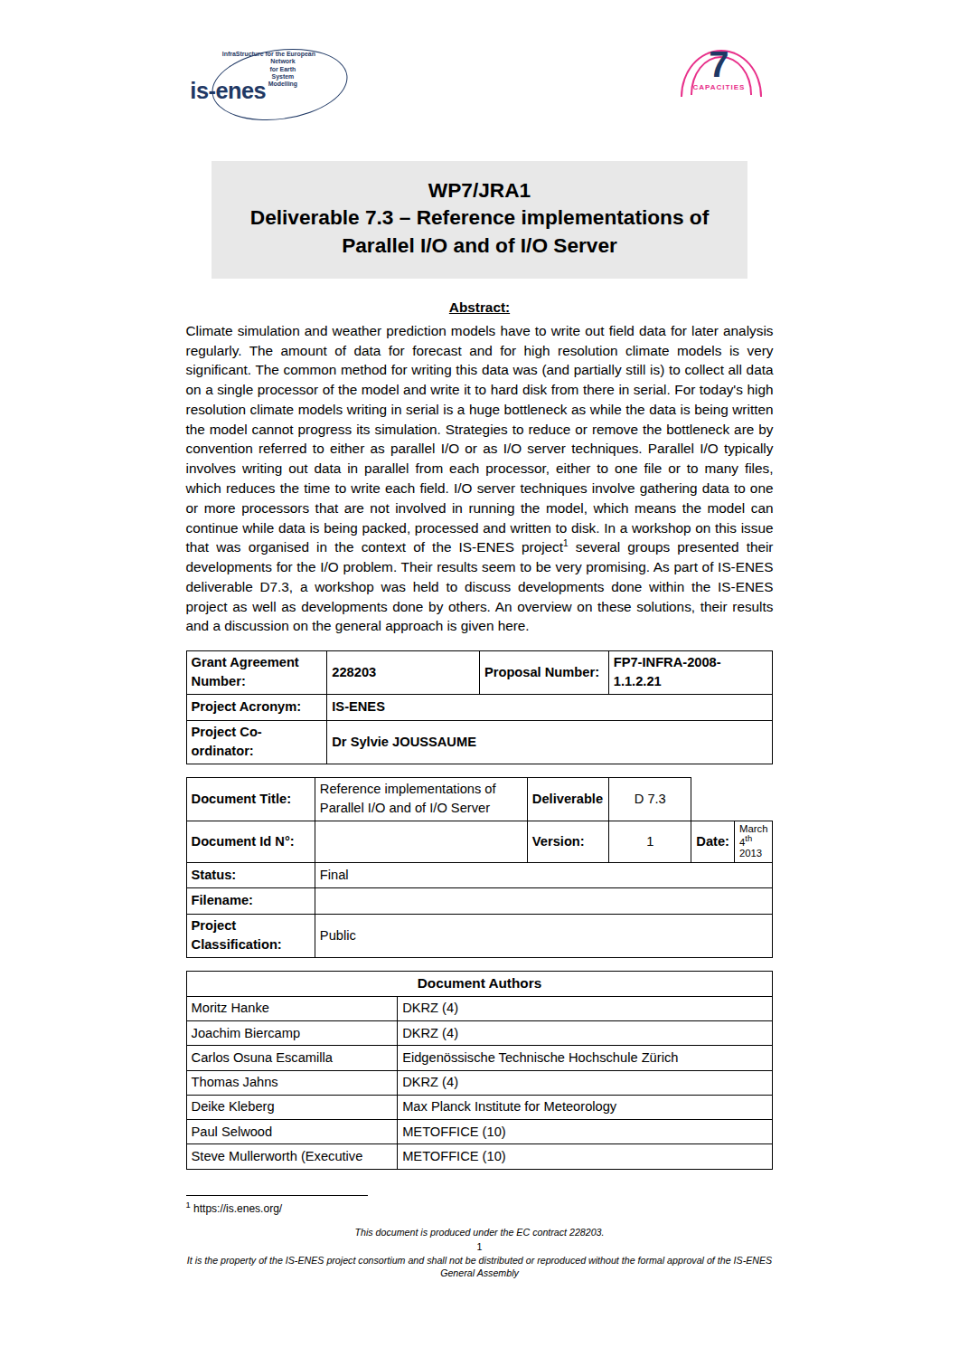InfraStructure for the European
Network
for Earth
System
Modelling
is-enes
7
CAPACITIES
WP7/JRA1 Deliverable 7.3 – Reference implementations of Parallel I/O and of I/O Server
Abstract:
Climate simulation and weather prediction models have to write out field data for later analysis regularly. The amount of data for forecast and for high resolution climate models is very significant. The common method for writing this data was (and partially still is) to collect all data on a single processor of the model and write it to hard disk from there in serial. For today's high resolution climate models writing in serial is a huge bottleneck as while the data is being written the model cannot progress its simulation. Strategies to reduce or remove the bottleneck are by convention referred to either as parallel I/O or as I/O server techniques. Parallel I/O typically involves writing out data in parallel from each processor, either to one file or to many files, which reduces the time to write each field. I/O server techniques involve gathering data to one or more processors that are not involved in running the model, which means the model can continue while data is being packed, processed and written to disk. In a workshop on this issue that was organised in the context of the IS-ENES project1 several groups presented their developments for the I/O problem. Their results seem to be very promising. As part of IS-ENES deliverable D7.3, a workshop was held to discuss developments done within the IS-ENES project as well as developments done by others. An overview on these solutions, their results and a discussion on the general approach is given here.
| Grant Agreement Number: | 228203 | Proposal Number: | FP7-INFRA-2008-1.1.2.21 |
| Project Acronym: | IS-ENES |
| Project Co-ordinator: | Dr Sylvie JOUSSAUME |
| Document Title: | Reference implementations of Parallel I/O and of I/O Server | Deliverable | D 7.3 |
| Document Id N°: | | Version: | 1 | Date: | March 4 th 2013 |
| Status: | Final |
| Filename: | |
| Project Classification: | Public |
| Document Authors |
| Moritz Hanke | DKRZ (4) |
| Joachim Biercamp | DKRZ (4) |
| Carlos Osuna Escamilla | Eidgenössische Technische Hochschule Zürich |
| Thomas Jahns | DKRZ (4) |
| Deike Kleberg | Max Planck Institute for Meteorology |
| Paul Selwood | METOFFICE (10) |
| Steve Mullerworth (Executive | METOFFICE (10) |
1 https://is.enes.org/
This document is produced under the EC contract 228203.
1
It is the property of the IS-ENES project consortium and shall not be distributed or reproduced without the formal approval of the IS-ENES General Assembly